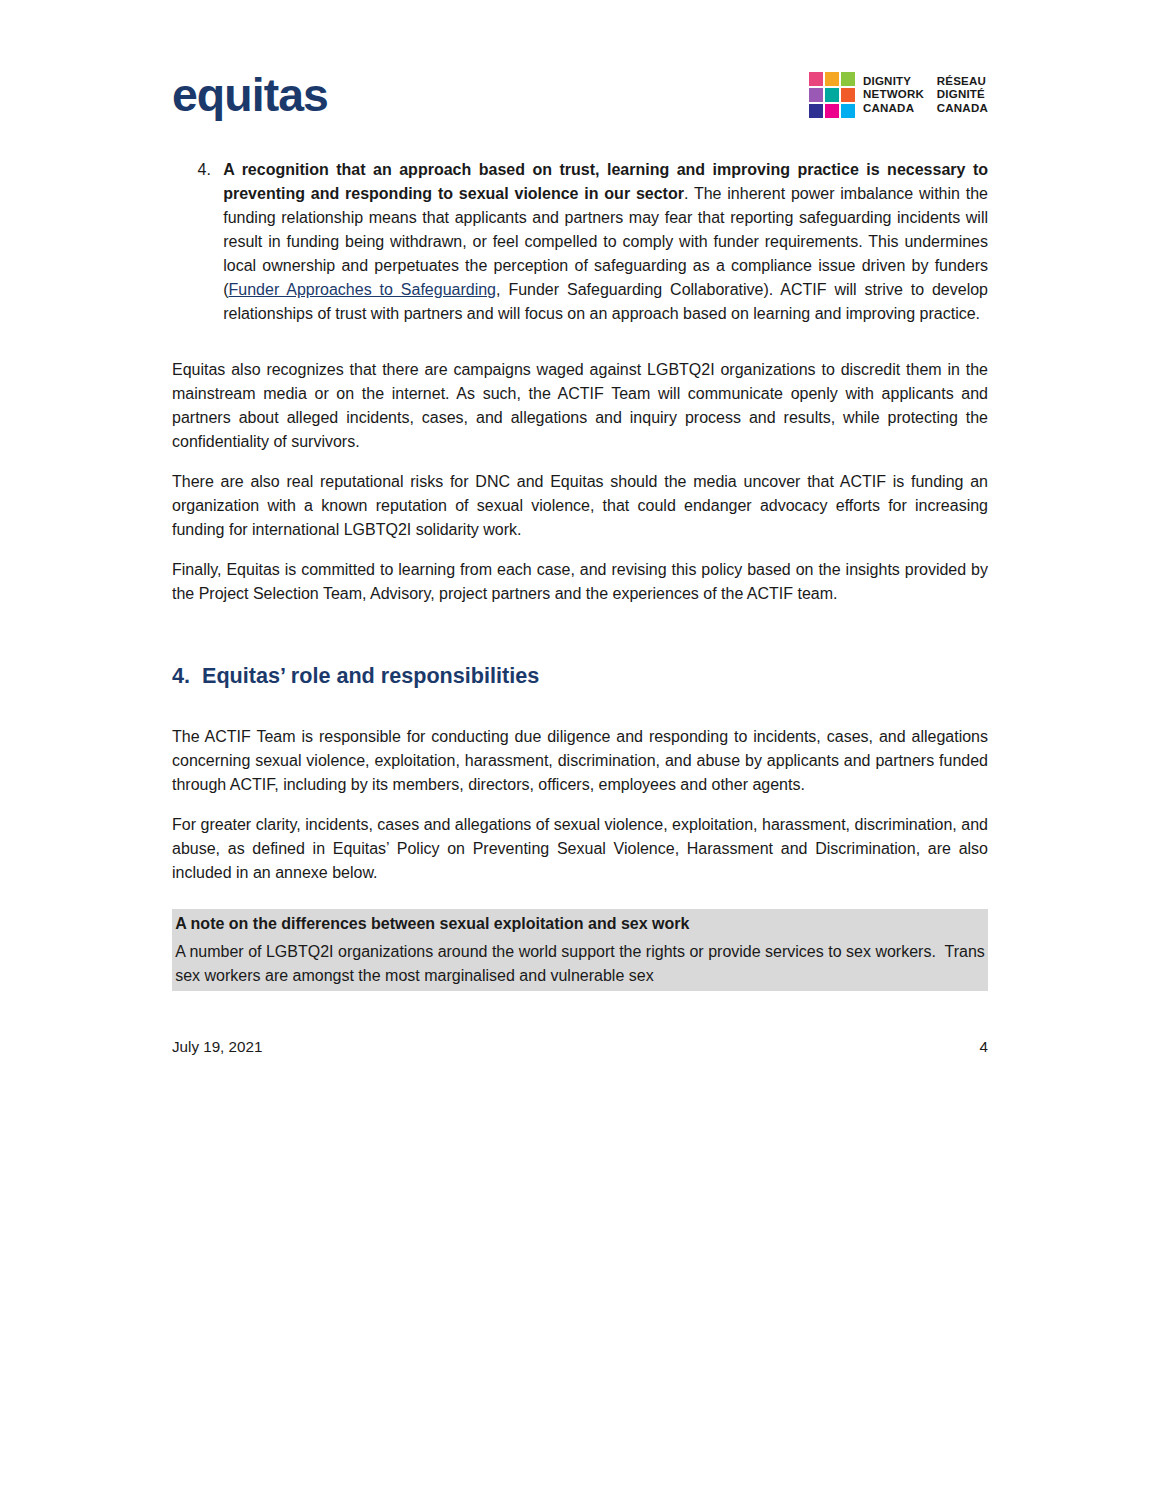equitas
DIGNITY NETWORK CANADA
RÉSEAU DIGNITÉ CANADA
A recognition that an approach based on trust, learning and improving practice is necessary to preventing and responding to sexual violence in our sector. The inherent power imbalance within the funding relationship means that applicants and partners may fear that reporting safeguarding incidents will result in funding being withdrawn, or feel compelled to comply with funder requirements. This undermines local ownership and perpetuates the perception of safeguarding as a compliance issue driven by funders (Funder Approaches to Safeguarding, Funder Safeguarding Collaborative). ACTIF will strive to develop relationships of trust with partners and will focus on an approach based on learning and improving practice.
Equitas also recognizes that there are campaigns waged against LGBTQ2I organizations to discredit them in the mainstream media or on the internet. As such, the ACTIF Team will communicate openly with applicants and partners about alleged incidents, cases, and allegations and inquiry process and results, while protecting the confidentiality of survivors.
There are also real reputational risks for DNC and Equitas should the media uncover that ACTIF is funding an organization with a known reputation of sexual violence, that could endanger advocacy efforts for increasing funding for international LGBTQ2I solidarity work.
Finally, Equitas is committed to learning from each case, and revising this policy based on the insights provided by the Project Selection Team, Advisory, project partners and the experiences of the ACTIF team.
4. Equitas’ role and responsibilities
The ACTIF Team is responsible for conducting due diligence and responding to incidents, cases, and allegations concerning sexual violence, exploitation, harassment, discrimination, and abuse by applicants and partners funded through ACTIF, including by its members, directors, officers, employees and other agents.
For greater clarity, incidents, cases and allegations of sexual violence, exploitation, harassment, discrimination, and abuse, as defined in Equitas’ Policy on Preventing Sexual Violence, Harassment and Discrimination, are also included in an annexe below.
A note on the differences between sexual exploitation and sex work
A number of LGBTQ2I organizations around the world support the rights or provide services to sex workers. Trans sex workers are amongst the most marginalised and vulnerable sex
July 19, 2021
4